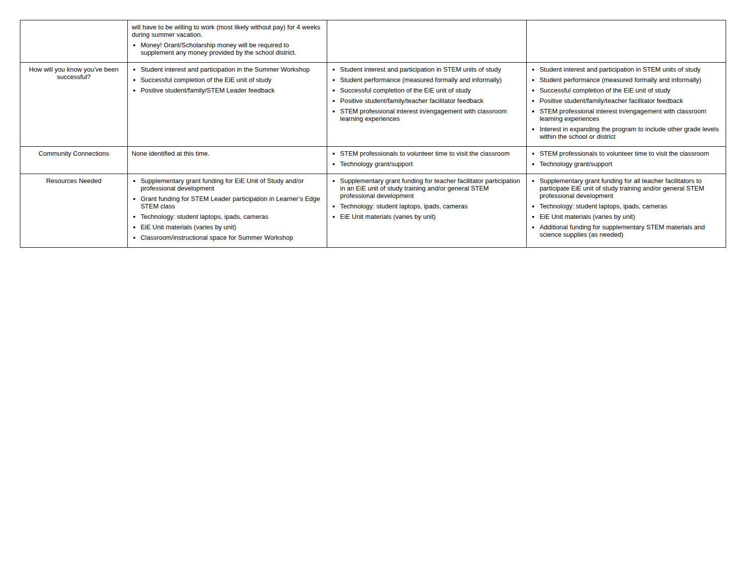| | will have to be willing to work (most likely without pay) for 4 weeks during summer vacation. Money! Grant/Scholarship money will be required to supplement any money provided by the school district. | | |
| How will you know you’ve been successful? | Student interest and participation in the Summer Workshop Successful completion of the EiE unit of study Positive student/family/STEM Leader feedback | Student interest and participation in STEM units of study Student performance (measured formally and informally) Successful completion of the EiE unit of study Positive student/family/teacher facilitator feedback STEM professional interest in/engagement with classroom learning experiences | Student interest and participation in STEM units of study Student performance (measured formally and informally) Successful completion of the EiE unit of study Positive student/family/teacher facilitator feedback STEM professional interest in/engagement with classroom learning experiences Interest in expanding the program to include other grade levels within the school or district |
| Community Connections | None identified at this time. | STEM professionals to volunteer time to visit the classroom Technology grant/support | STEM professionals to volunteer time to visit the classroom Technology grant/support |
| Resources Needed | Supplementary grant funding for EiE Unit of Study and/or professional development Grant funding for STEM Leader participation in Learner’s Edge STEM class Technology: student laptops, ipads, cameras EiE Unit materials (varies by unit) Classroom/instructional space for Summer Workshop | Supplementary grant funding for teacher facilitator participation in an EiE unit of study training and/or general STEM professional development Technology: student laptops, ipads, cameras EiE Unit materials (varies by unit) | Supplementary grant funding for all teacher facilitators to participate EiE unit of study training and/or general STEM professional development Technology: student laptops, ipads, cameras EiE Unit materials (varies by unit) Additional funding for supplementary STEM materials and science supplies (as needed) |